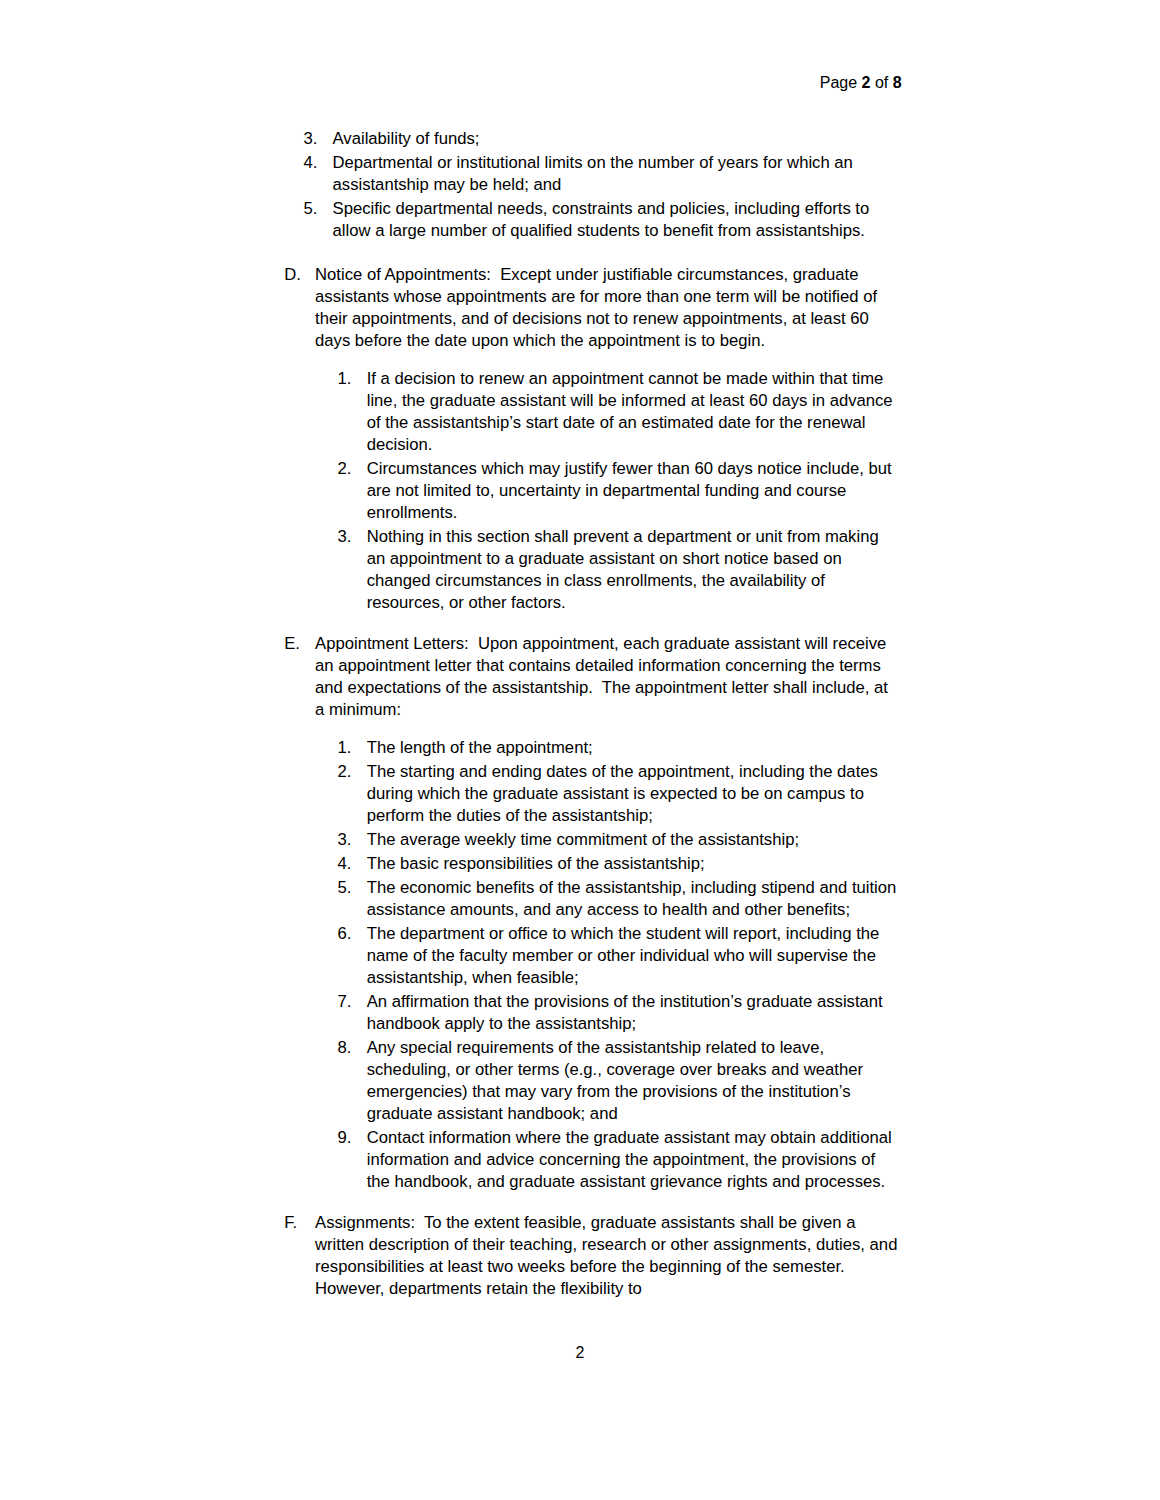Page 2 of 8
3. Availability of funds;
4. Departmental or institutional limits on the number of years for which an assistantship may be held; and
5. Specific departmental needs, constraints and policies, including efforts to allow a large number of qualified students to benefit from assistantships.
D.
Notice of Appointments: Except under justifiable circumstances, graduate assistants whose appointments are for more than one term will be notified of their appointments, and of decisions not to renew appointments, at least 60 days before the date upon which the appointment is to begin.
1. If a decision to renew an appointment cannot be made within that time line, the graduate assistant will be informed at least 60 days in advance of the assistantship’s start date of an estimated date for the renewal decision.
2. Circumstances which may justify fewer than 60 days notice include, but are not limited to, uncertainty in departmental funding and course enrollments.
3. Nothing in this section shall prevent a department or unit from making an appointment to a graduate assistant on short notice based on changed circumstances in class enrollments, the availability of resources, or other factors.
E.
Appointment Letters: Upon appointment, each graduate assistant will receive an appointment letter that contains detailed information concerning the terms and expectations of the assistantship. The appointment letter shall include, at a minimum:
1. The length of the appointment;
2. The starting and ending dates of the appointment, including the dates during which the graduate assistant is expected to be on campus to perform the duties of the assistantship;
3. The average weekly time commitment of the assistantship;
4. The basic responsibilities of the assistantship;
5. The economic benefits of the assistantship, including stipend and tuition assistance amounts, and any access to health and other benefits;
6. The department or office to which the student will report, including the name of the faculty member or other individual who will supervise the assistantship, when feasible;
7. An affirmation that the provisions of the institution’s graduate assistant handbook apply to the assistantship;
8. Any special requirements of the assistantship related to leave, scheduling, or other terms (e.g., coverage over breaks and weather emergencies) that may vary from the provisions of the institution’s graduate assistant handbook; and
9. Contact information where the graduate assistant may obtain additional information and advice concerning the appointment, the provisions of the handbook, and graduate assistant grievance rights and processes.
F.
Assignments: To the extent feasible, graduate assistants shall be given a written description of their teaching, research or other assignments, duties, and responsibilities at least two weeks before the beginning of the semester. However, departments retain the flexibility to
2